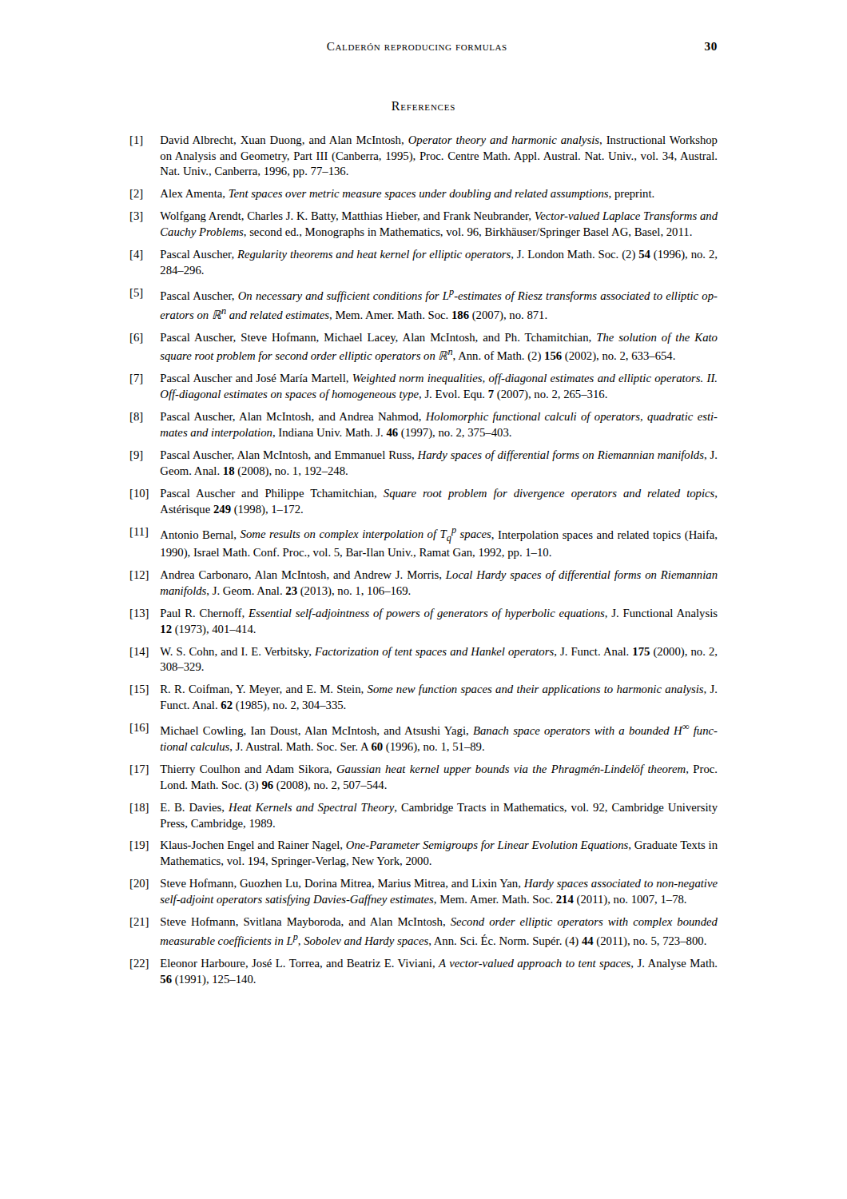Calderón reproducing formulas 30
References
[1] David Albrecht, Xuan Duong, and Alan McIntosh, Operator theory and harmonic analysis, Instructional Workshop on Analysis and Geometry, Part III (Canberra, 1995), Proc. Centre Math. Appl. Austral. Nat. Univ., vol. 34, Austral. Nat. Univ., Canberra, 1996, pp. 77–136.
[2] Alex Amenta, Tent spaces over metric measure spaces under doubling and related assumptions, preprint.
[3] Wolfgang Arendt, Charles J. K. Batty, Matthias Hieber, and Frank Neubrander, Vector-valued Laplace Transforms and Cauchy Problems, second ed., Monographs in Mathematics, vol. 96, Birkhäuser/Springer Basel AG, Basel, 2011.
[4] Pascal Auscher, Regularity theorems and heat kernel for elliptic operators, J. London Math. Soc. (2) 54 (1996), no. 2, 284–296.
[5] Pascal Auscher, On necessary and sufficient conditions for Lp-estimates of Riesz transforms associated to elliptic operators on ℝn and related estimates, Mem. Amer. Math. Soc. 186 (2007), no. 871.
[6] Pascal Auscher, Steve Hofmann, Michael Lacey, Alan McIntosh, and Ph. Tchamitchian, The solution of the Kato square root problem for second order elliptic operators on ℝn, Ann. of Math. (2) 156 (2002), no. 2, 633–654.
[7] Pascal Auscher and José María Martell, Weighted norm inequalities, off-diagonal estimates and elliptic operators. II. Off-diagonal estimates on spaces of homogeneous type, J. Evol. Equ. 7 (2007), no. 2, 265–316.
[8] Pascal Auscher, Alan McIntosh, and Andrea Nahmod, Holomorphic functional calculi of operators, quadratic estimates and interpolation, Indiana Univ. Math. J. 46 (1997), no. 2, 375–403.
[9] Pascal Auscher, Alan McIntosh, and Emmanuel Russ, Hardy spaces of differential forms on Riemannian manifolds, J. Geom. Anal. 18 (2008), no. 1, 192–248.
[10] Pascal Auscher and Philippe Tchamitchian, Square root problem for divergence operators and related topics, Astérisque 249 (1998), 1–172.
[11] Antonio Bernal, Some results on complex interpolation of Tqp spaces, Interpolation spaces and related topics (Haifa, 1990), Israel Math. Conf. Proc., vol. 5, Bar-Ilan Univ., Ramat Gan, 1992, pp. 1–10.
[12] Andrea Carbonaro, Alan McIntosh, and Andrew J. Morris, Local Hardy spaces of differential forms on Riemannian manifolds, J. Geom. Anal. 23 (2013), no. 1, 106–169.
[13] Paul R. Chernoff, Essential self-adjointness of powers of generators of hyperbolic equations, J. Functional Analysis 12 (1973), 401–414.
[14] W. S. Cohn, and I. E. Verbitsky, Factorization of tent spaces and Hankel operators, J. Funct. Anal. 175 (2000), no. 2, 308–329.
[15] R. R. Coifman, Y. Meyer, and E. M. Stein, Some new function spaces and their applications to harmonic analysis, J. Funct. Anal. 62 (1985), no. 2, 304–335.
[16] Michael Cowling, Ian Doust, Alan McIntosh, and Atsushi Yagi, Banach space operators with a bounded H∞ functional calculus, J. Austral. Math. Soc. Ser. A 60 (1996), no. 1, 51–89.
[17] Thierry Coulhon and Adam Sikora, Gaussian heat kernel upper bounds via the Phragmén-Lindelöf theorem, Proc. Lond. Math. Soc. (3) 96 (2008), no. 2, 507–544.
[18] E. B. Davies, Heat Kernels and Spectral Theory, Cambridge Tracts in Mathematics, vol. 92, Cambridge University Press, Cambridge, 1989.
[19] Klaus-Jochen Engel and Rainer Nagel, One-Parameter Semigroups for Linear Evolution Equations, Graduate Texts in Mathematics, vol. 194, Springer-Verlag, New York, 2000.
[20] Steve Hofmann, Guozhen Lu, Dorina Mitrea, Marius Mitrea, and Lixin Yan, Hardy spaces associated to non-negative self-adjoint operators satisfying Davies-Gaffney estimates, Mem. Amer. Math. Soc. 214 (2011), no. 1007, 1–78.
[21] Steve Hofmann, Svitlana Mayboroda, and Alan McIntosh, Second order elliptic operators with complex bounded measurable coefficients in Lp, Sobolev and Hardy spaces, Ann. Sci. Éc. Norm. Supér. (4) 44 (2011), no. 5, 723–800.
[22] Eleonor Harboure, José L. Torrea, and Beatriz E. Viviani, A vector-valued approach to tent spaces, J. Analyse Math. 56 (1991), 125–140.